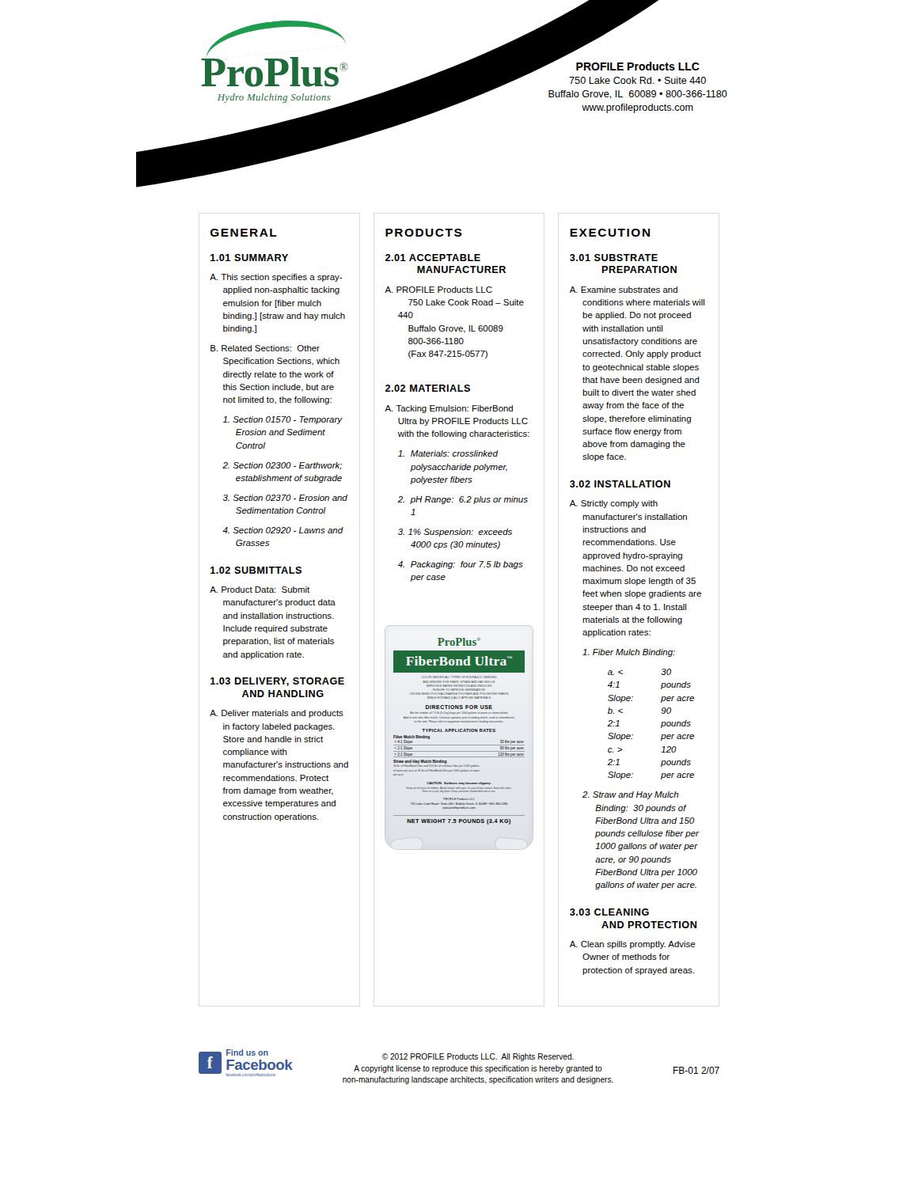ProPlus®
Hydro Mulching Solutions
PROFILE Products LLC
750 Lake Cook Rd. • Suite 440
Buffalo Grove, IL 60089 • 800-366-1180
www.profileproducts.com
GENERAL
1.01 SUMMARY
A. This section specifies a spray-applied non-asphaltic tacking emulsion for [fiber mulch binding.] [straw and hay mulch binding.]
B. Related Sections: Other Specification Sections, which directly relate to the work of this Section include, but are not limited to, the following:
1. Section 01570 - Temporary Erosion and Sediment Control
2. Section 02300 - Earthwork; establishment of subgrade
3. Section 02370 - Erosion and Sedimentation Control
4. Section 02920 - Lawns and Grasses
1.02 SUBMITTALS
A. Product Data: Submit manufacturer's product data and installation instructions. Include required substrate preparation, list of materials and application rate.
1.03 DELIVERY, STORAGEAND HANDLING
A. Deliver materials and products in factory labeled packages. Store and handle in strict compliance with manufacturer's instructions and recommendations. Protect from damage from weather, excessive temperatures and construction operations.
PRODUCTS
2.01 ACCEPTABLEMANUFACTURER
A. PROFILE Products LLC
750 Lake Cook Road – Suite 440
Buffalo Grove, IL 60089
800-366-1180
(Fax 847-215-0577)
2.02 MATERIALS
A. Tacking Emulsion: FiberBond Ultra by PROFILE Products LLC with the following characteristics:
1. Materials: crosslinked polysaccharide polymer, polyester fibers
2. pH Range: 6.2 plus or minus 1
3. 1% Suspension: exceeds 4000 cps (30 minutes)
4. Packaging: four 7.5 lb bags per case
ProPlus®
FiberBond Ultra™
COLOR SERVES ALL TYPES OF HYDRAULIC SEEDING
AND BINDING FOR FIBER, STRAW AND HAY MULCH
IMPROVES WATER RETENTION AND REDUCES
RUNOFF TO IMPROVE GERMINATION
CROSSLINKED POLYSACCHARIDE POLYMER AND POLYESTER FIBERS
BINDS HYDRAULICALLY APPLIED MATERIALS
DIRECTIONS FOR USE
Mix the number of 7.5 lb (3.4 kg) bags per 1000 gallons of water as shown below.
Add to tank after fiber mulch. Continue agitation prior to adding mulch, seed or amendments
to the tank. Please refer to equipment manufacturer's loading instructions.
TYPICAL APPLICATION RATES
Fiber Mulch Binding
| < 4:1 Slope | 30 lbs per acre |
| < 2:1 Slope | 90 lbs per acre |
| > 2:1 Slope | 120 lbs per acre |
Straw and Hay Mulch Binding
30 lb. of FiberBond Ultra and 150 lbs of cellulose fiber per 1000 gallons
of water per acre or 90 lbs of FiberBond Ultra per 1000 gallons of water
per acre.
CAUTION: Surfaces may become slippery.
Keep out of reach of children. Avoid contact with eyes. In case of eye contact, flush with water.
Store in a cool, dry place. Keep container closed when not in use.
PROFILE Products LLC
750 Lake Cook Road • Suite 440 • Buffalo Grove, IL 60089 • 800-366-1180
www.profileproducts.com
NET WEIGHT 7.5 POUNDS (3.4 KG)
EXECUTION
3.01 SUBSTRATEPREPARATION
A. Examine substrates and conditions where materials will be applied. Do not proceed with installation until unsatisfactory conditions are corrected. Only apply product to geotechnical stable slopes that have been designed and built to divert the water shed away from the face of the slope, therefore eliminating surface flow energy from above from damaging the slope face.
3.02 INSTALLATION
A. Strictly comply with manufacturer's installation instructions and recommendations. Use approved hydro-spraying machines. Do not exceed maximum slope length of 35 feet when slope gradients are steeper than 4 to 1. Install materials at the following application rates:
1. Fiber Mulch Binding:
| a. < 4:1 Slope: | 30 pounds per acre |
| b. < 2:1 Slope: | 90 pounds per acre |
| c. > 2:1 Slope: | 120 pounds per acre |
2. Straw and Hay Mulch Binding: 30 pounds of FiberBond Ultra and 150 pounds cellulose fiber per 1000 gallons of water per acre, or 90 pounds FiberBond Ultra per 1000 gallons of water per acre.
3.03 CLEANINGAND PROTECTION
A. Clean spills promptly. Advise Owner of methods for protection of sprayed areas.
f
Find us on
Facebook
facebook.com/profileproducts
© 2012 PROFILE Products LLC. All Rights Reserved.
A copyright license to reproduce this specification is hereby granted to
non-manufacturing landscape architects, specification writers and designers.
FB-01 2/07